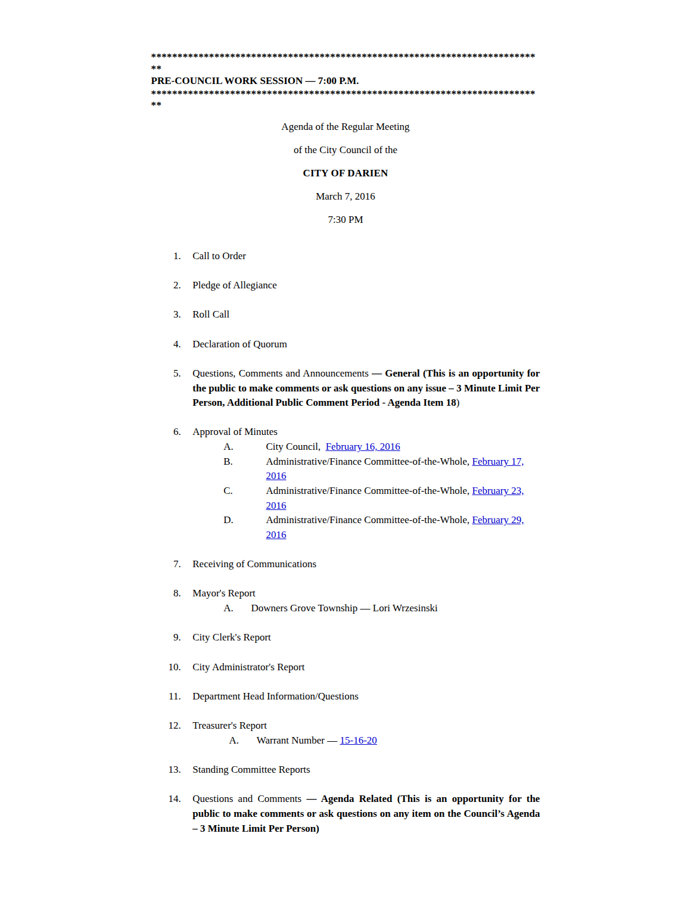***************************************************************************
PRE-COUNCIL WORK SESSION — 7:00 P.M.
***************************************************************************
Agenda of the Regular Meeting
of the City Council of the
CITY OF DARIEN
March 7, 2016
7:30 PM
1. Call to Order
2. Pledge of Allegiance
3. Roll Call
4. Declaration of Quorum
5. Questions, Comments and Announcements — General (This is an opportunity for the public to make comments or ask questions on any issue – 3 Minute Limit Per Person, Additional Public Comment Period - Agenda Item 18)
6. Approval of Minutes
| A. | City Council, February 16, 2016 |
| B. | Administrative/Finance Committee-of-the-Whole, February 17, 2016 |
| C. | Administrative/Finance Committee-of-the-Whole, February 23, 2016 |
| D. | Administrative/Finance Committee-of-the-Whole, February 29, 2016 |
7. Receiving of Communications
8. Mayor's Report
A. Downers Grove Township — Lori Wrzesinski
9. City Clerk's Report
10. City Administrator's Report
11. Department Head Information/Questions
12. Treasurer's Report
A. Warrant Number — 15-16-20
13. Standing Committee Reports
14. Questions and Comments — Agenda Related (This is an opportunity for the public to make comments or ask questions on any item on the Council’s Agenda – 3 Minute Limit Per Person)